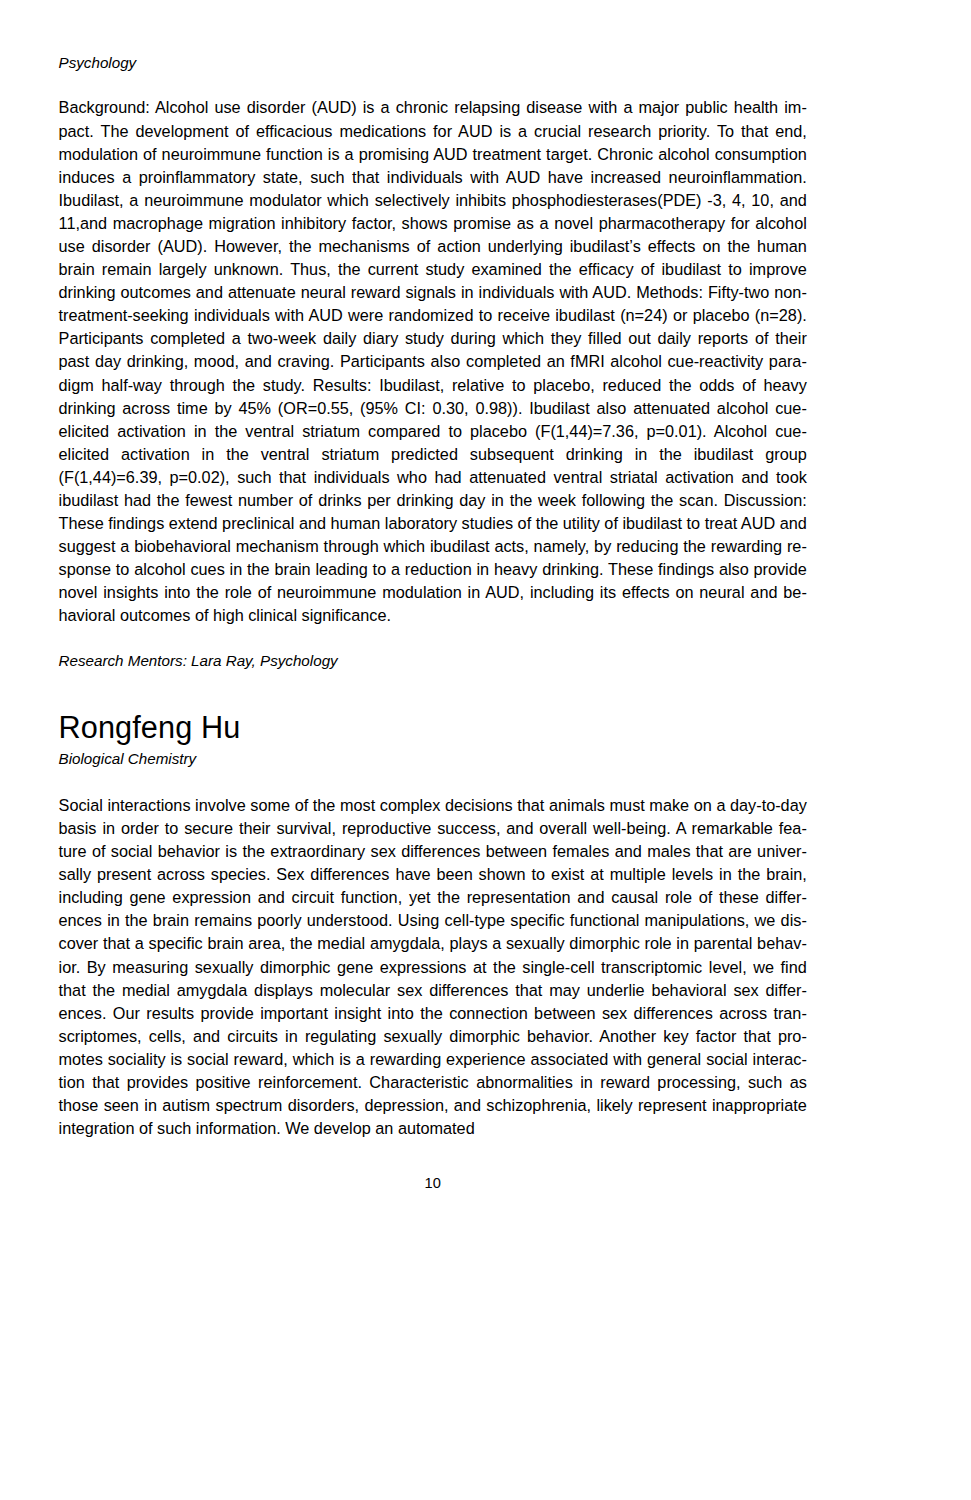Psychology
Background: Alcohol use disorder (AUD) is a chronic relapsing disease with a major public health impact. The development of efficacious medications for AUD is a crucial research priority. To that end, modulation of neuroimmune function is a promising AUD treatment target. Chronic alcohol consumption induces a proinflammatory state, such that individuals with AUD have increased neuroinflammation. Ibudilast, a neuroimmune modulator which selectively inhibits phosphodiesterases(PDE) -3, 4, 10, and 11,and macrophage migration inhibitory factor, shows promise as a novel pharmacotherapy for alcohol use disorder (AUD). However, the mechanisms of action underlying ibudilast’s effects on the human brain remain largely unknown. Thus, the current study examined the efficacy of ibudilast to improve drinking outcomes and attenuate neural reward signals in individuals with AUD. Methods: Fifty-two non-treatment-seeking individuals with AUD were randomized to receive ibudilast (n=24) or placebo (n=28). Participants completed a two-week daily diary study during which they filled out daily reports of their past day drinking, mood, and craving. Participants also completed an fMRI alcohol cue-reactivity paradigm half-way through the study. Results: Ibudilast, relative to placebo, reduced the odds of heavy drinking across time by 45% (OR=0.55, (95% CI: 0.30, 0.98)). Ibudilast also attenuated alcohol cue-elicited activation in the ventral striatum compared to placebo (F(1,44)=7.36, p=0.01). Alcohol cue-elicited activation in the ventral striatum predicted subsequent drinking in the ibudilast group (F(1,44)=6.39, p=0.02), such that individuals who had attenuated ventral striatal activation and took ibudilast had the fewest number of drinks per drinking day in the week following the scan. Discussion: These findings extend preclinical and human laboratory studies of the utility of ibudilast to treat AUD and suggest a biobehavioral mechanism through which ibudilast acts, namely, by reducing the rewarding response to alcohol cues in the brain leading to a reduction in heavy drinking. These findings also provide novel insights into the role of neuroimmune modulation in AUD, including its effects on neural and behavioral outcomes of high clinical significance.
Research Mentors: Lara Ray, Psychology
Rongfeng Hu
Biological Chemistry
Social interactions involve some of the most complex decisions that animals must make on a day-to-day basis in order to secure their survival, reproductive success, and overall well-being. A remarkable feature of social behavior is the extraordinary sex differences between females and males that are universally present across species. Sex differences have been shown to exist at multiple levels in the brain, including gene expression and circuit function, yet the representation and causal role of these differences in the brain remains poorly understood. Using cell-type specific functional manipulations, we discover that a specific brain area, the medial amygdala, plays a sexually dimorphic role in parental behavior. By measuring sexually dimorphic gene expressions at the single-cell transcriptomic level, we find that the medial amygdala displays molecular sex differences that may underlie behavioral sex differences. Our results provide important insight into the connection between sex differences across transcriptomes, cells, and circuits in regulating sexually dimorphic behavior. Another key factor that promotes sociality is social reward, which is a rewarding experience associated with general social interaction that provides positive reinforcement. Characteristic abnormalities in reward processing, such as those seen in autism spectrum disorders, depression, and schizophrenia, likely represent inappropriate integration of such information. We develop an automated
10